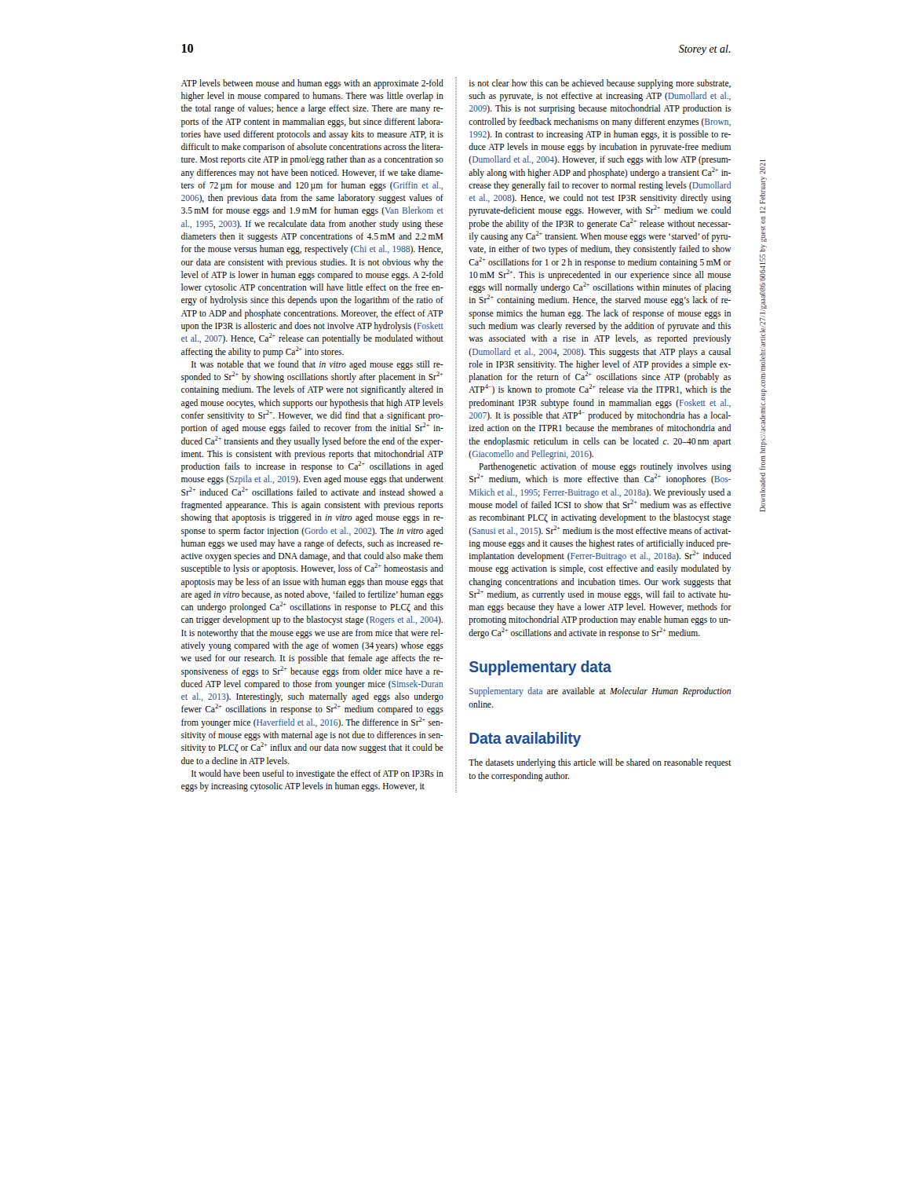10 Storey et al.
ATP levels between mouse and human eggs with an approximate 2-fold higher level in mouse compared to humans. There was little overlap in the total range of values; hence a large effect size. There are many reports of the ATP content in mammalian eggs, but since different laboratories have used different protocols and assay kits to measure ATP, it is difficult to make comparison of absolute concentrations across the literature. Most reports cite ATP in pmol/egg rather than as a concentration so any differences may not have been noticed. However, if we take diameters of 72 µm for mouse and 120 µm for human eggs (Griffin et al., 2006), then previous data from the same laboratory suggest values of 3.5 mM for mouse eggs and 1.9 mM for human eggs (Van Blerkom et al., 1995, 2003). If we recalculate data from another study using these diameters then it suggests ATP concentrations of 4.5 mM and 2.2 mM for the mouse versus human egg, respectively (Chi et al., 1988). Hence, our data are consistent with previous studies. It is not obvious why the level of ATP is lower in human eggs compared to mouse eggs. A 2-fold lower cytosolic ATP concentration will have little effect on the free energy of hydrolysis since this depends upon the logarithm of the ratio of ATP to ADP and phosphate concentrations. Moreover, the effect of ATP upon the IP3R is allosteric and does not involve ATP hydrolysis (Foskett et al., 2007). Hence, Ca2+ release can potentially be modulated without affecting the ability to pump Ca2+ into stores.
It was notable that we found that in vitro aged mouse eggs still responded to Sr2+ by showing oscillations shortly after placement in Sr2+ containing medium. The levels of ATP were not significantly altered in aged mouse oocytes, which supports our hypothesis that high ATP levels confer sensitivity to Sr2+. However, we did find that a significant proportion of aged mouse eggs failed to recover from the initial Sr2+ induced Ca2+ transients and they usually lysed before the end of the experiment. This is consistent with previous reports that mitochondrial ATP production fails to increase in response to Ca2+ oscillations in aged mouse eggs (Szpila et al., 2019). Even aged mouse eggs that underwent Sr2+ induced Ca2+ oscillations failed to activate and instead showed a fragmented appearance. This is again consistent with previous reports showing that apoptosis is triggered in in vitro aged mouse eggs in response to sperm factor injection (Gordo et al., 2002). The in vitro aged human eggs we used may have a range of defects, such as increased reactive oxygen species and DNA damage, and that could also make them susceptible to lysis or apoptosis. However, loss of Ca2+ homeostasis and apoptosis may be less of an issue with human eggs than mouse eggs that are aged in vitro because, as noted above, ‘failed to fertilize’ human eggs can undergo prolonged Ca2+ oscillations in response to PLCζ and this can trigger development up to the blastocyst stage (Rogers et al., 2004). It is noteworthy that the mouse eggs we use are from mice that were relatively young compared with the age of women (34 years) whose eggs we used for our research. It is possible that female age affects the responsiveness of eggs to Sr2+ because eggs from older mice have a reduced ATP level compared to those from younger mice (Simsek-Duran et al., 2013). Interestingly, such maternally aged eggs also undergo fewer Ca2+ oscillations in response to Sr2+ medium compared to eggs from younger mice (Haverfield et al., 2016). The difference in Sr2+ sensitivity of mouse eggs with maternal age is not due to differences in sensitivity to PLCζ or Ca2+ influx and our data now suggest that it could be due to a decline in ATP levels.
It would have been useful to investigate the effect of ATP on IP3Rs in eggs by increasing cytosolic ATP levels in human eggs. However, it
is not clear how this can be achieved because supplying more substrate, such as pyruvate, is not effective at increasing ATP (Dumollard et al., 2009). This is not surprising because mitochondrial ATP production is controlled by feedback mechanisms on many different enzymes (Brown, 1992). In contrast to increasing ATP in human eggs, it is possible to reduce ATP levels in mouse eggs by incubation in pyruvate-free medium (Dumollard et al., 2004). However, if such eggs with low ATP (presumably along with higher ADP and phosphate) undergo a transient Ca2+ increase they generally fail to recover to normal resting levels (Dumollard et al., 2008). Hence, we could not test IP3R sensitivity directly using pyruvate-deficient mouse eggs. However, with Sr2+ medium we could probe the ability of the IP3R to generate Ca2+ release without necessarily causing any Ca2+ transient. When mouse eggs were ‘starved’ of pyruvate, in either of two types of medium, they consistently failed to show Ca2+ oscillations for 1 or 2 h in response to medium containing 5 mM or 10 mM Sr2+. This is unprecedented in our experience since all mouse eggs will normally undergo Ca2+ oscillations within minutes of placing in Sr2+ containing medium. Hence, the starved mouse egg’s lack of response mimics the human egg. The lack of response of mouse eggs in such medium was clearly reversed by the addition of pyruvate and this was associated with a rise in ATP levels, as reported previously (Dumollard et al., 2004, 2008). This suggests that ATP plays a causal role in IP3R sensitivity. The higher level of ATP provides a simple explanation for the return of Ca2+ oscillations since ATP (probably as ATP4−) is known to promote Ca2+ release via the ITPR1, which is the predominant IP3R subtype found in mammalian eggs (Foskett et al., 2007). It is possible that ATP4− produced by mitochondria has a localized action on the ITPR1 because the membranes of mitochondria and the endoplasmic reticulum in cells can be located c. 20–40 nm apart (Giacomello and Pellegrini, 2016).
Parthenogenetic activation of mouse eggs routinely involves using Sr2+ medium, which is more effective than Ca2+ ionophores (Bos-Mikich et al., 1995; Ferrer-Buitrago et al., 2018a). We previously used a mouse model of failed ICSI to show that Sr2+ medium was as effective as recombinant PLCζ in activating development to the blastocyst stage (Sanusi et al., 2015). Sr2+ medium is the most effective means of activating mouse eggs and it causes the highest rates of artificially induced pre-implantation development (Ferrer-Buitrago et al., 2018a). Sr2+ induced mouse egg activation is simple, cost effective and easily modulated by changing concentrations and incubation times. Our work suggests that Sr2+ medium, as currently used in mouse eggs, will fail to activate human eggs because they have a lower ATP level. However, methods for promoting mitochondrial ATP production may enable human eggs to undergo Ca2+ oscillations and activate in response to Sr2+ medium.
Supplementary data
Supplementary data are available at Molecular Human Reproduction online.
Data availability
The datasets underlying this article will be shared on reasonable request to the corresponding author.
Downloaded from https://academic.oup.com/molehr/article/27/1/gaaa086/6064155 by guest on 12 February 2021